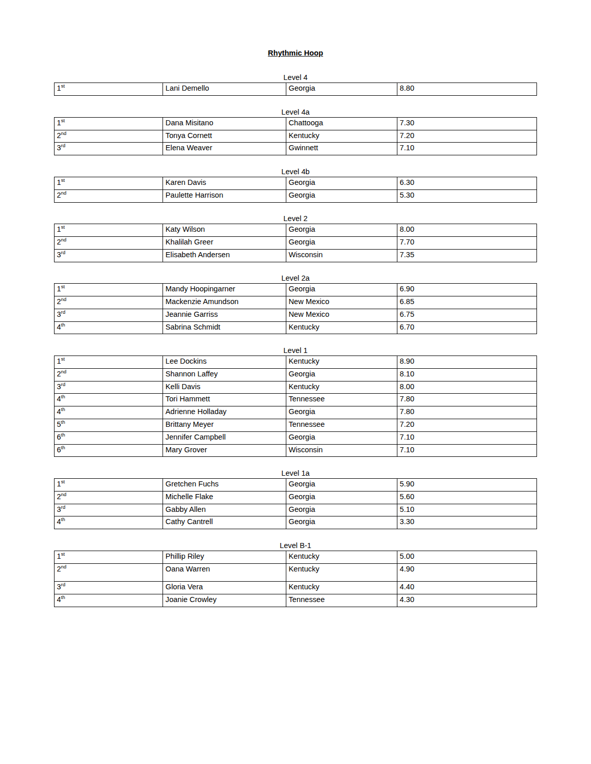Rhythmic Hoop
Level 4
| 1 st | Lani Demello | Georgia | 8.80 |
Level 4a
| 1 st | Dana Misitano | Chattooga | 7.30 |
| 2 nd | Tonya Cornett | Kentucky | 7.20 |
| 3 rd | Elena Weaver | Gwinnett | 7.10 |
Level 4b
| 1 st | Karen Davis | Georgia | 6.30 |
| 2 nd | Paulette Harrison | Georgia | 5.30 |
Level 2
| 1 st | Katy Wilson | Georgia | 8.00 |
| 2 nd | Khalilah Greer | Georgia | 7.70 |
| 3 rd | Elisabeth Andersen | Wisconsin | 7.35 |
Level 2a
| 1 st | Mandy Hoopingarner | Georgia | 6.90 |
| 2 nd | Mackenzie Amundson | New Mexico | 6.85 |
| 3 rd | Jeannie Garriss | New Mexico | 6.75 |
| 4 th | Sabrina Schmidt | Kentucky | 6.70 |
Level 1
| 1 st | Lee Dockins | Kentucky | 8.90 |
| 2 nd | Shannon Laffey | Georgia | 8.10 |
| 3 rd | Kelli Davis | Kentucky | 8.00 |
| 4 th | Tori Hammett | Tennessee | 7.80 |
| 4 th | Adrienne Holladay | Georgia | 7.80 |
| 5 th | Brittany Meyer | Tennessee | 7.20 |
| 6 th | Jennifer Campbell | Georgia | 7.10 |
| 6 th | Mary Grover | Wisconsin | 7.10 |
Level 1a
| 1 st | Gretchen Fuchs | Georgia | 5.90 |
| 2 nd | Michelle Flake | Georgia | 5.60 |
| 3 rd | Gabby Allen | Georgia | 5.10 |
| 4 th | Cathy Cantrell | Georgia | 3.30 |
Level B-1
| 1 st | Phillip Riley | Kentucky | 5.00 |
| 2 nd | Oana Warren | Kentucky | 4.90 |
| 3 rd | Gloria Vera | Kentucky | 4.40 |
| 4 th | Joanie Crowley | Tennessee | 4.30 |